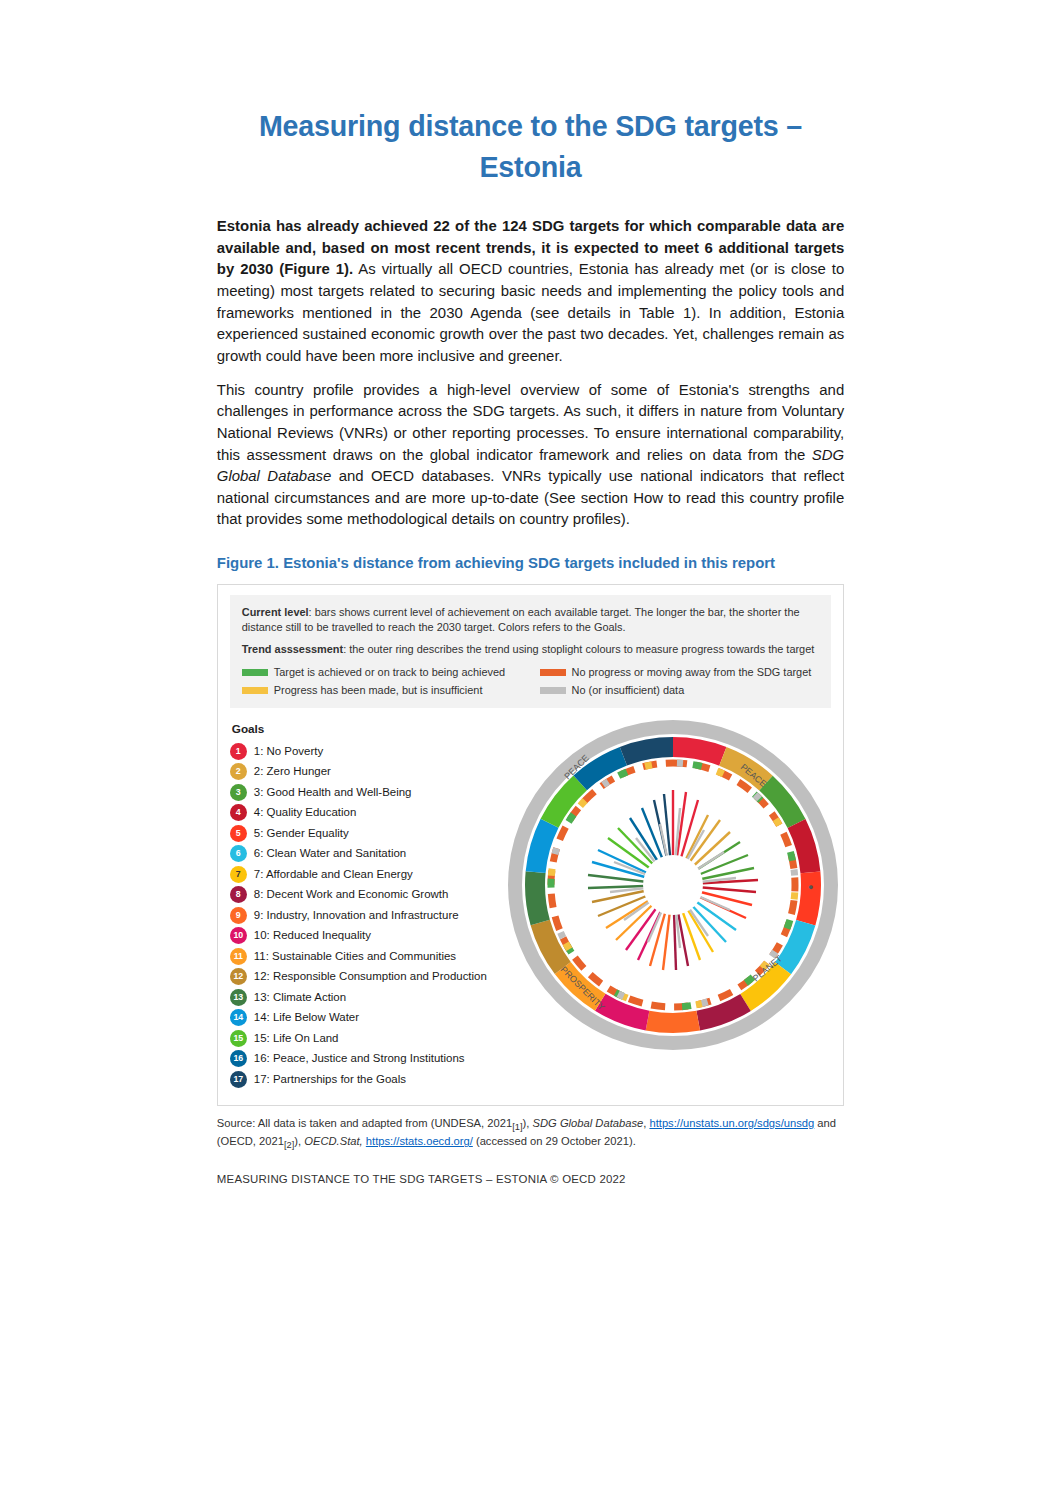Measuring distance to the SDG targets – Estonia
Estonia has already achieved 22 of the 124 SDG targets for which comparable data are available and, based on most recent trends, it is expected to meet 6 additional targets by 2030 (Figure 1). As virtually all OECD countries, Estonia has already met (or is close to meeting) most targets related to securing basic needs and implementing the policy tools and frameworks mentioned in the 2030 Agenda (see details in Table 1). In addition, Estonia experienced sustained economic growth over the past two decades. Yet, challenges remain as growth could have been more inclusive and greener.
This country profile provides a high-level overview of some of Estonia's strengths and challenges in performance across the SDG targets. As such, it differs in nature from Voluntary National Reviews (VNRs) or other reporting processes. To ensure international comparability, this assessment draws on the global indicator framework and relies on data from the SDG Global Database and OECD databases. VNRs typically use national indicators that reflect national circumstances and are more up-to-date (See section How to read this country profile that provides some methodological details on country profiles).
Figure 1. Estonia's distance from achieving SDG targets included in this report
Current level: bars shows current level of achievement on each available target. The longer the bar, the shorter the distance still to be travelled to reach the 2030 target. Colors refers to the Goals.
Trend asssessment: the outer ring describes the trend using stoplight colours to measure progress towards the target
Target is achieved or on track to being achieved
No progress or moving away from the SDG target
Progress has been made, but is insufficient
No (or insufficient) data
Goals
11: No Poverty
22: Zero Hunger
33: Good Health and Well-Being
44: Quality Education
55: Gender Equality
66: Clean Water and Sanitation
77: Affordable and Clean Energy
88: Decent Work and Economic Growth
99: Industry, Innovation and Infrastructure
1010: Reduced Inequality
1111: Sustainable Cities and Communities
1212: Responsible Consumption and Production
1313: Climate Action
1414: Life Below Water
1515: Life On Land
1616: Peace, Justice and Strong Institutions
1717: Partnerships for the Goals
PEACE PEACE PLANET PROSPERITY ●
Source: All data is taken and adapted from (UNDESA, 2021[1]), SDG Global Database, https://unstats.un.org/sdgs/unsdg and (OECD, 2021[2]), OECD.Stat, https://stats.oecd.org/ (accessed on 29 October 2021).
MEASURING DISTANCE TO THE SDG TARGETS – ESTONIA © OECD 2022